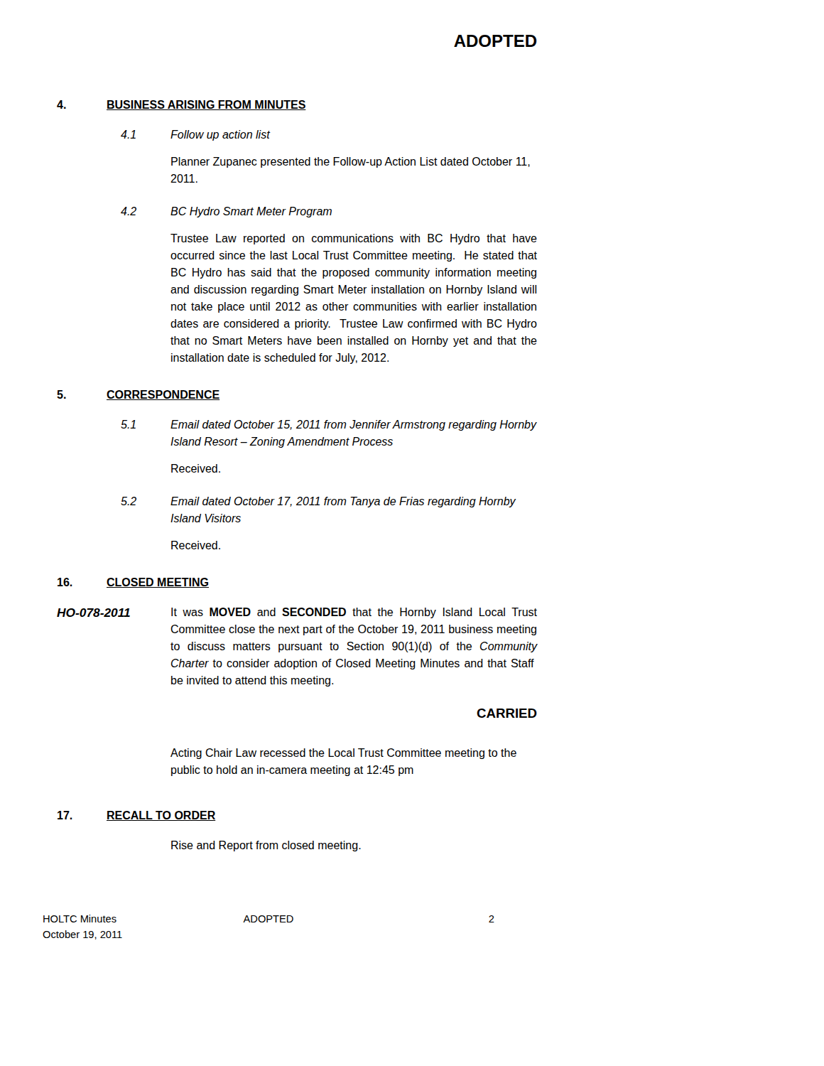ADOPTED
4. BUSINESS ARISING FROM MINUTES
4.1 Follow up action list
Planner Zupanec presented the Follow-up Action List dated October 11, 2011.
4.2 BC Hydro Smart Meter Program
Trustee Law reported on communications with BC Hydro that have occurred since the last Local Trust Committee meeting. He stated that BC Hydro has said that the proposed community information meeting and discussion regarding Smart Meter installation on Hornby Island will not take place until 2012 as other communities with earlier installation dates are considered a priority. Trustee Law confirmed with BC Hydro that no Smart Meters have been installed on Hornby yet and that the installation date is scheduled for July, 2012.
5. CORRESPONDENCE
5.1 Email dated October 15, 2011 from Jennifer Armstrong regarding Hornby Island Resort – Zoning Amendment Process
Received.
5.2 Email dated October 17, 2011 from Tanya de Frias regarding Hornby Island Visitors
Received.
16. CLOSED MEETING
HO-078-2011 It was MOVED and SECONDED that the Hornby Island Local Trust Committee close the next part of the October 19, 2011 business meeting to discuss matters pursuant to Section 90(1)(d) of the Community Charter to consider adoption of Closed Meeting Minutes and that Staff be invited to attend this meeting.
CARRIED
Acting Chair Law recessed the Local Trust Committee meeting to the public to hold an in-camera meeting at 12:45 pm
17. RECALL TO ORDER
Rise and Report from closed meeting.
HOLTC Minutes
October 19, 2011
ADOPTED
2